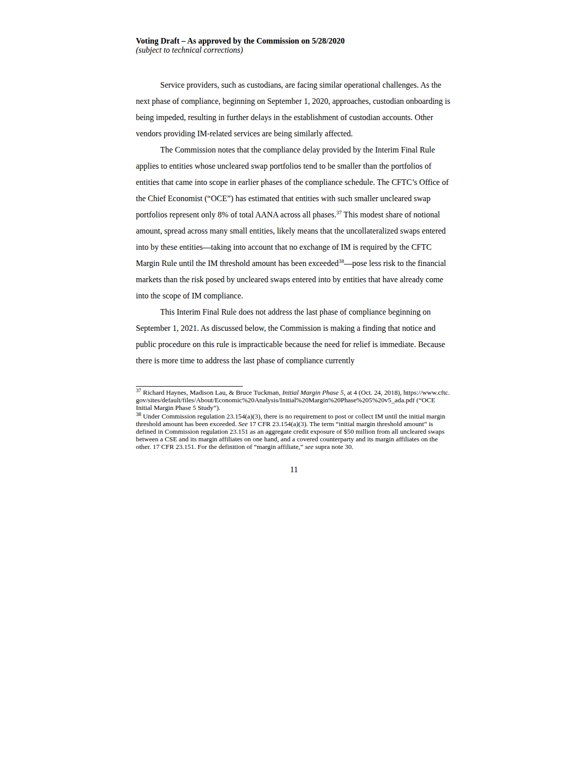Voting Draft – As approved by the Commission on 5/28/2020
(subject to technical corrections)
Service providers, such as custodians, are facing similar operational challenges. As the next phase of compliance, beginning on September 1, 2020, approaches, custodian onboarding is being impeded, resulting in further delays in the establishment of custodian accounts. Other vendors providing IM-related services are being similarly affected.
The Commission notes that the compliance delay provided by the Interim Final Rule applies to entities whose uncleared swap portfolios tend to be smaller than the portfolios of entities that came into scope in earlier phases of the compliance schedule. The CFTC’s Office of the Chief Economist (“OCE”) has estimated that entities with such smaller uncleared swap portfolios represent only 8% of total AANA across all phases.37 This modest share of notional amount, spread across many small entities, likely means that the uncollateralized swaps entered into by these entities—taking into account that no exchange of IM is required by the CFTC Margin Rule until the IM threshold amount has been exceeded38—pose less risk to the financial markets than the risk posed by uncleared swaps entered into by entities that have already come into the scope of IM compliance.
This Interim Final Rule does not address the last phase of compliance beginning on September 1, 2021. As discussed below, the Commission is making a finding that notice and public procedure on this rule is impracticable because the need for relief is immediate. Because there is more time to address the last phase of compliance currently
37 Richard Haynes, Madison Lau, & Bruce Tuckman, Initial Margin Phase 5, at 4 (Oct. 24, 2018), https://www.cftc.gov/sites/default/files/About/Economic%20Analysis/Initial%20Margin%20Phase%205%20v5_ada.pdf (“OCE Initial Margin Phase 5 Study”).
38 Under Commission regulation 23.154(a)(3), there is no requirement to post or collect IM until the initial margin threshold amount has been exceeded. See 17 CFR 23.154(a)(3). The term “initial margin threshold amount” is defined in Commission regulation 23.151 as an aggregate credit exposure of $50 million from all uncleared swaps between a CSE and its margin affiliates on one hand, and a covered counterparty and its margin affiliates on the other. 17 CFR 23.151. For the definition of “margin affiliate,” see supra note 30.
11